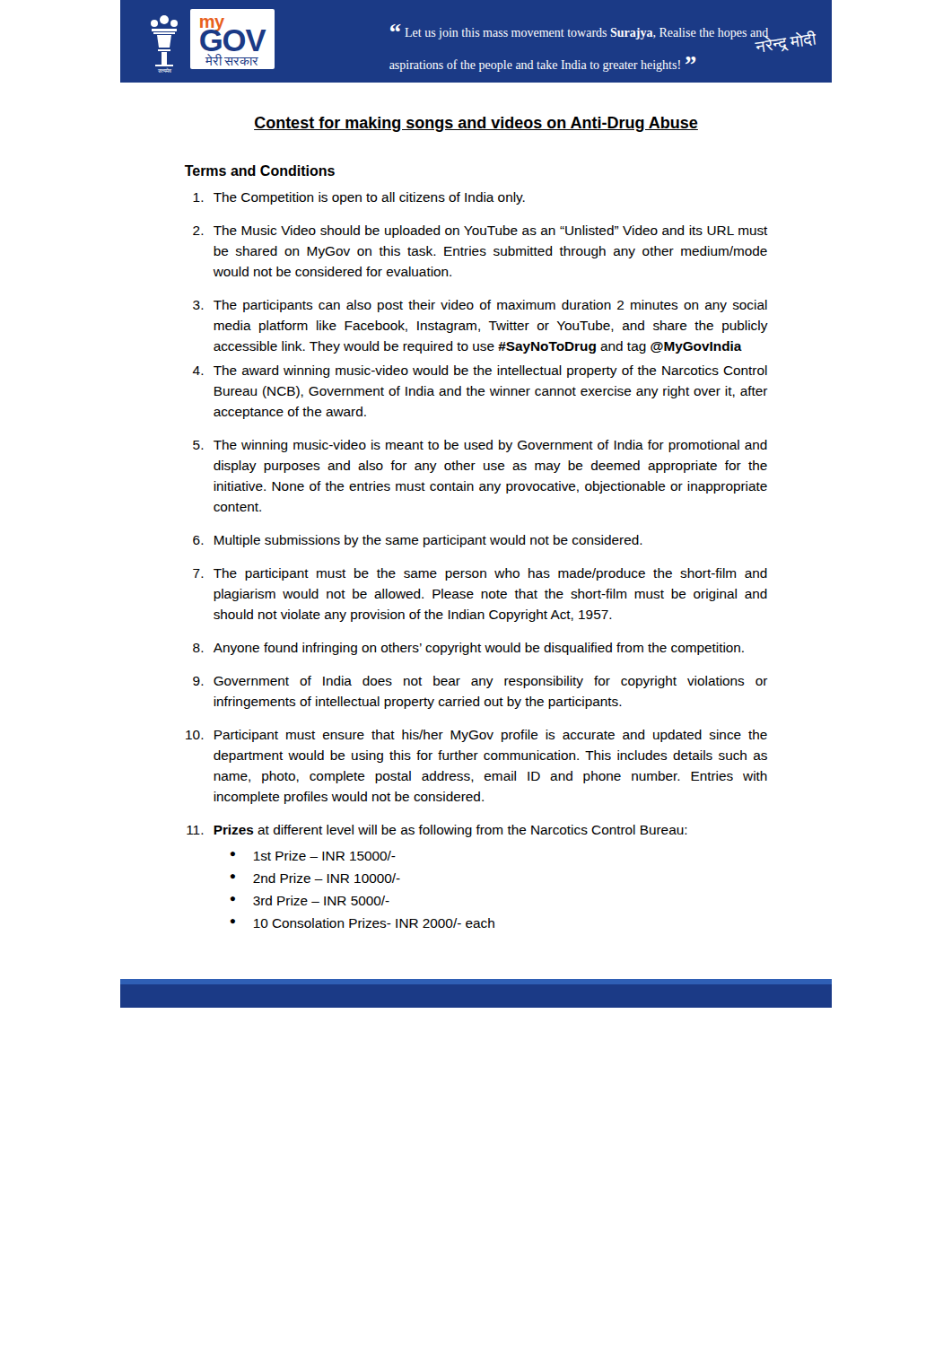सत्यमेव
my GOV मेरी सरकार
“Let us join this mass movement towards Surajya, Realise the hopes and aspirations of the people and take India to greater heights!”
नरेन्द्र मोदी
Contest for making songs and videos on Anti-Drug Abuse
Terms and Conditions
The Competition is open to all citizens of India only.
The Music Video should be uploaded on YouTube as an “Unlisted” Video and its URL must be shared on MyGov on this task. Entries submitted through any other medium/mode would not be considered for evaluation.
The participants can also post their video of maximum duration 2 minutes on any social media platform like Facebook, Instagram, Twitter or YouTube, and share the publicly accessible link. They would be required to use #SayNoToDrug and tag @MyGovIndia
The award winning music-video would be the intellectual property of the Narcotics Control Bureau (NCB), Government of India and the winner cannot exercise any right over it, after acceptance of the award.
The winning music-video is meant to be used by Government of India for promotional and display purposes and also for any other use as may be deemed appropriate for the initiative. None of the entries must contain any provocative, objectionable or inappropriate content.
Multiple submissions by the same participant would not be considered.
The participant must be the same person who has made/produce the short-film and plagiarism would not be allowed. Please note that the short-film must be original and should not violate any provision of the Indian Copyright Act, 1957.
Anyone found infringing on others’ copyright would be disqualified from the competition.
Government of India does not bear any responsibility for copyright violations or infringements of intellectual property carried out by the participants.
Participant must ensure that his/her MyGov profile is accurate and updated since the department would be using this for further communication. This includes details such as name, photo, complete postal address, email ID and phone number. Entries with incomplete profiles would not be considered.
Prizes at different level will be as following from the Narcotics Control Bureau:
1st Prize – INR 15000/-
2nd Prize – INR 10000/-
3rd Prize – INR 5000/-
10 Consolation Prizes- INR 2000/- each